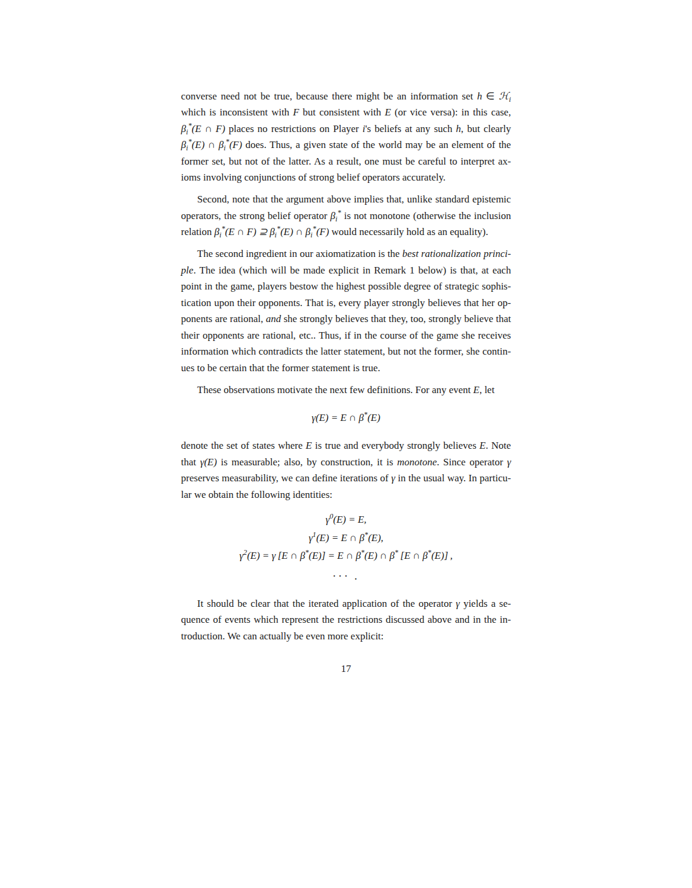converse need not be true, because there might be an information set h ∈ ℋi which is inconsistent with F but consistent with E (or vice versa): in this case, βi*(E ∩ F) places no restrictions on Player i's beliefs at any such h, but clearly βi*(E) ∩ βi*(F) does. Thus, a given state of the world may be an element of the former set, but not of the latter. As a result, one must be careful to interpret axioms involving conjunctions of strong belief operators accurately.
Second, note that the argument above implies that, unlike standard epistemic operators, the strong belief operator βi* is not monotone (otherwise the inclusion relation βi*(E ∩ F) ⊇ βi*(E) ∩ βi*(F) would necessarily hold as an equality).
The second ingredient in our axiomatization is the best rationalization principle. The idea (which will be made explicit in Remark 1 below) is that, at each point in the game, players bestow the highest possible degree of strategic sophistication upon their opponents. That is, every player strongly believes that her opponents are rational, and she strongly believes that they, too, strongly believe that their opponents are rational, etc.. Thus, if in the course of the game she receives information which contradicts the latter statement, but not the former, she continues to be certain that the former statement is true.
These observations motivate the next few definitions. For any event E, let
γ(E) = E ∩ β*(E)
denote the set of states where E is true and everybody strongly believes E. Note that γ(E) is measurable; also, by construction, it is monotone. Since operator γ preserves measurability, we can define iterations of γ in the usual way. In particular we obtain the following identities:
γ0(E) = E,
γ1(E) = E ∩ β*(E),
γ2(E) = γ [E ∩ β*(E)] = E ∩ β*(E) ∩ β* [E ∩ β*(E)] ,
··· .
It should be clear that the iterated application of the operator γ yields a sequence of events which represent the restrictions discussed above and in the introduction. We can actually be even more explicit:
17